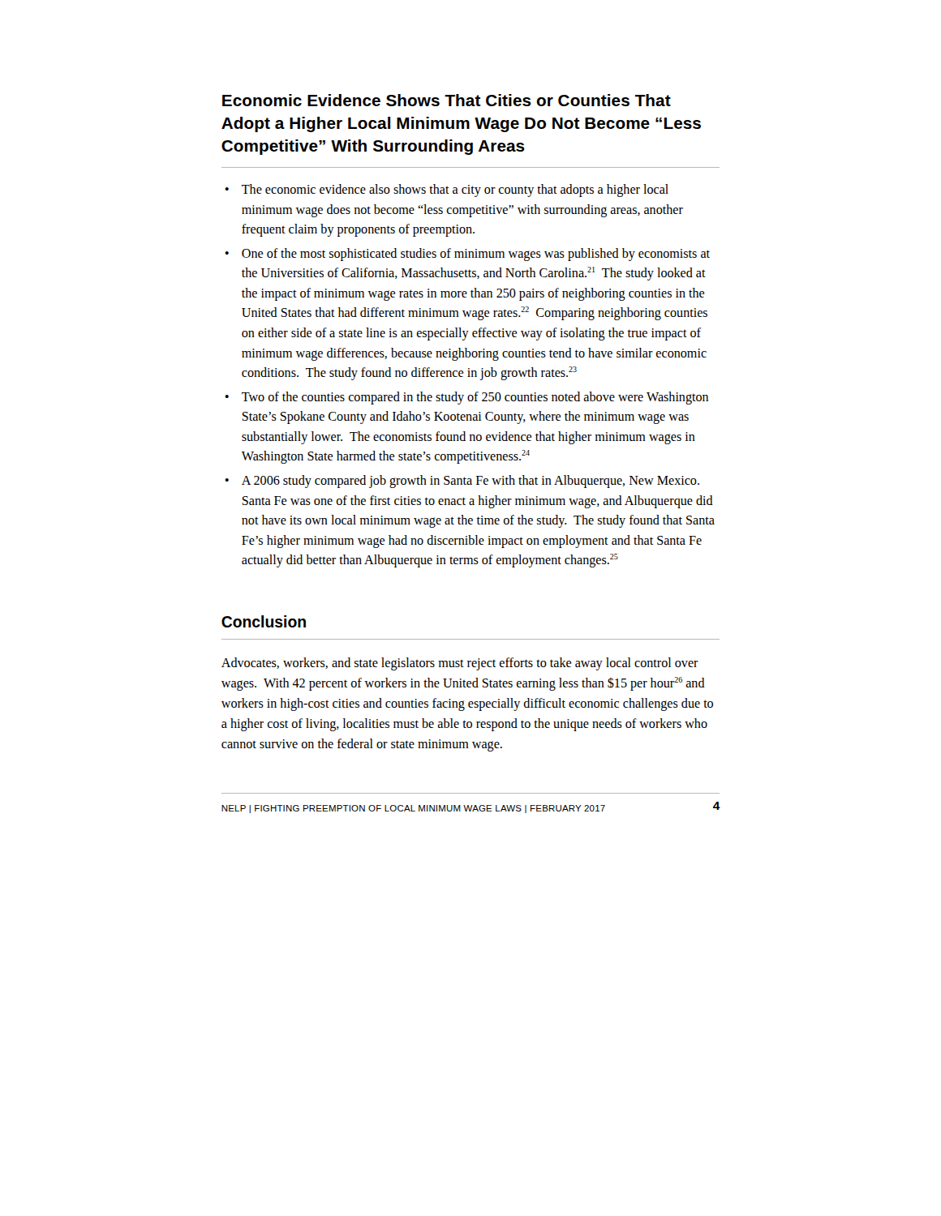Economic Evidence Shows That Cities or Counties That Adopt a Higher Local Minimum Wage Do Not Become “Less Competitive” With Surrounding Areas
The economic evidence also shows that a city or county that adopts a higher local minimum wage does not become “less competitive” with surrounding areas, another frequent claim by proponents of preemption.
One of the most sophisticated studies of minimum wages was published by economists at the Universities of California, Massachusetts, and North Carolina.21 The study looked at the impact of minimum wage rates in more than 250 pairs of neighboring counties in the United States that had different minimum wage rates.22 Comparing neighboring counties on either side of a state line is an especially effective way of isolating the true impact of minimum wage differences, because neighboring counties tend to have similar economic conditions. The study found no difference in job growth rates.23
Two of the counties compared in the study of 250 counties noted above were Washington State’s Spokane County and Idaho’s Kootenai County, where the minimum wage was substantially lower. The economists found no evidence that higher minimum wages in Washington State harmed the state’s competitiveness.24
A 2006 study compared job growth in Santa Fe with that in Albuquerque, New Mexico. Santa Fe was one of the first cities to enact a higher minimum wage, and Albuquerque did not have its own local minimum wage at the time of the study. The study found that Santa Fe’s higher minimum wage had no discernible impact on employment and that Santa Fe actually did better than Albuquerque in terms of employment changes.25
Conclusion
Advocates, workers, and state legislators must reject efforts to take away local control over wages. With 42 percent of workers in the United States earning less than $15 per hour26 and workers in high-cost cities and counties facing especially difficult economic challenges due to a higher cost of living, localities must be able to respond to the unique needs of workers who cannot survive on the federal or state minimum wage.
NELP | FIGHTING PREEMPTION OF LOCAL MINIMUM WAGE LAWS | FEBRUARY 2017
4